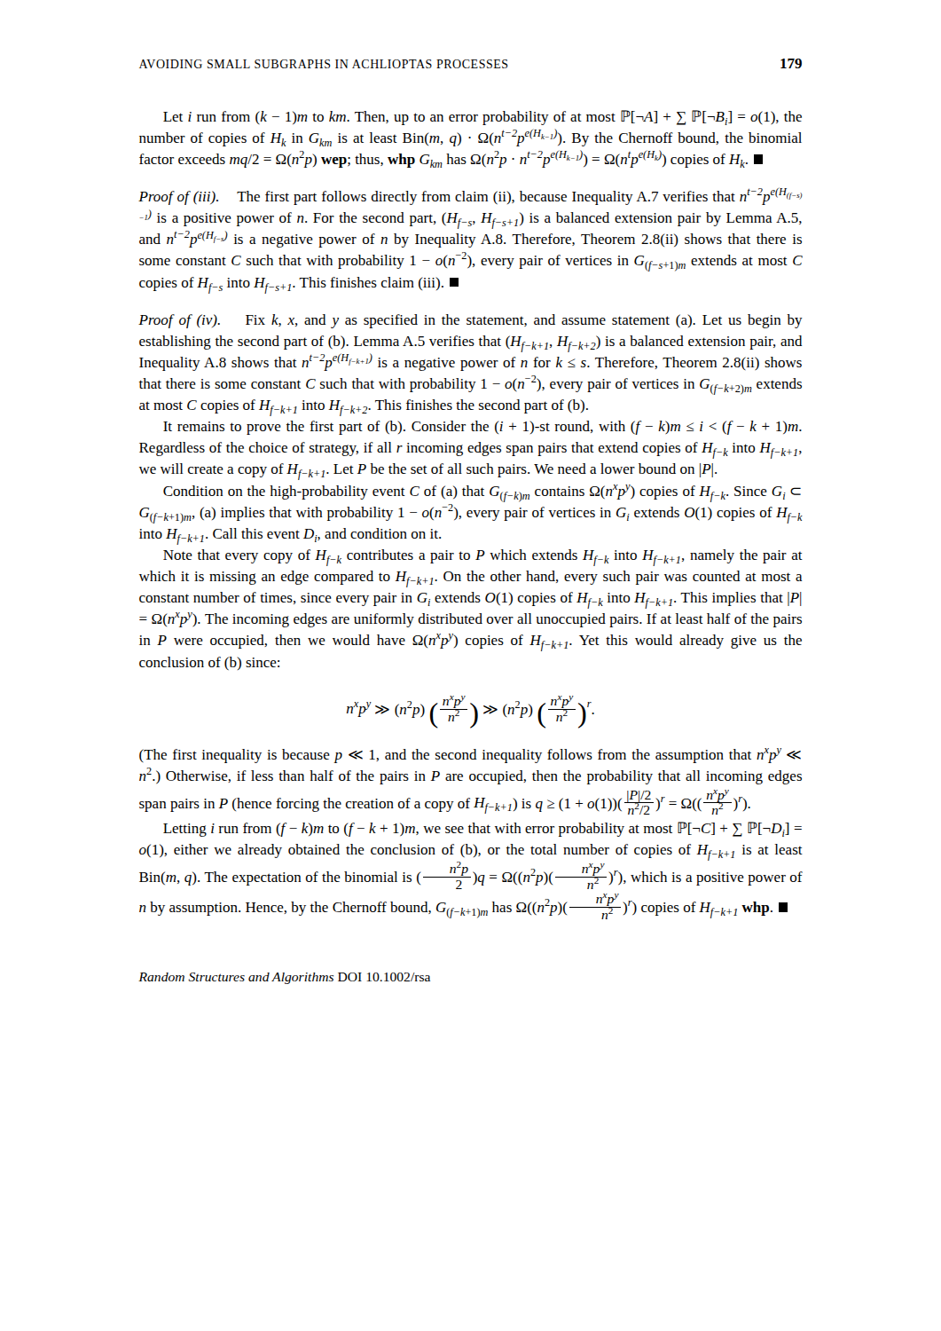Avoiding small subgraphs in Achlioptas processes 179
Let i run from (k − 1)m to km. Then, up to an error probability of at most ℙ[¬A] + ∑ ℙ[¬Bi] = o(1), the number of copies of Hk in Gkm is at least Bin(m, q) · Ω(nt−2pe(Hk−1)). By the Chernoff bound, the binomial factor exceeds mq/2 = Ω(n2p) wep; thus, whp Gkm has Ω(n2p · nt−2pe(Hk−1)) = Ω(ntpe(Hk)) copies of Hk.
Proof of (iii). The first part follows directly from claim (ii), because Inequality A.7 verifies that nt−2pe(H(f−s)−1) is a positive power of n. For the second part, (Hf−s, Hf−s+1) is a balanced extension pair by Lemma A.5, and nt−2pe(Hf−s) is a negative power of n by Inequality A.8. Therefore, Theorem 2.8(ii) shows that there is some constant C such that with probability 1 − o(n−2), every pair of vertices in G(f−s+1)m extends at most C copies of Hf−s into Hf−s+1. This finishes claim (iii).
Proof of (iv). Fix k, x, and y as specified in the statement, and assume statement (a). Let us begin by establishing the second part of (b). Lemma A.5 verifies that (Hf−k+1, Hf−k+2) is a balanced extension pair, and Inequality A.8 shows that nt−2pe(Hf−k+1) is a negative power of n for k ≤ s. Therefore, Theorem 2.8(ii) shows that there is some constant C such that with probability 1 − o(n−2), every pair of vertices in G(f−k+2)m extends at most C copies of Hf−k+1 into Hf−k+2. This finishes the second part of (b).
It remains to prove the first part of (b). Consider the (i + 1)-st round, with (f − k)m ≤ i < (f − k + 1)m. Regardless of the choice of strategy, if all r incoming edges span pairs that extend copies of Hf−k into Hf−k+1, we will create a copy of Hf−k+1. Let P be the set of all such pairs. We need a lower bound on |P|.
Condition on the high-probability event C of (a) that G(f−k)m contains Ω(nxpy) copies of Hf−k. Since Gi ⊂ G(f−k+1)m, (a) implies that with probability 1 − o(n−2), every pair of vertices in Gi extends O(1) copies of Hf−k into Hf−k+1. Call this event Di, and condition on it.
Note that every copy of Hf−k contributes a pair to P which extends Hf−k into Hf−k+1, namely the pair at which it is missing an edge compared to Hf−k+1. On the other hand, every such pair was counted at most a constant number of times, since every pair in Gi extends O(1) copies of Hf−k into Hf−k+1. This implies that |P| = Ω(nxpy). The incoming edges are uniformly distributed over all unoccupied pairs. If at least half of the pairs in P were occupied, then we would have Ω(nxpy) copies of Hf−k+1. Yet this would already give us the conclusion of (b) since:
nxpy ≫ (n2p) (nxpy n2) ≫ (n2p) (nxpy n2) r.
(The first inequality is because p ≪ 1, and the second inequality follows from the assumption that nxpy ≪ n2.) Otherwise, if less than half of the pairs in P are occupied, then the probability that all incoming edges span pairs in P (hence forcing the creation of a copy of Hf−k+1) is q ≥ (1 + o(1))(|P|/2 n2/2)r = Ω((nxpy n2)r).
Letting i run from (f − k)m to (f − k + 1)m, we see that with error probability at most ℙ[¬C] + ∑ ℙ[¬Di] = o(1), either we already obtained the conclusion of (b), or the total number of copies of Hf−k+1 is at least Bin(m, q). The expectation of the binomial is (n2p 2)q = Ω((n2p)(nxpy n2)r), which is a positive power of n by assumption. Hence, by the Chernoff bound, G(f−k+1)m has Ω((n2p)(nxpy n2)r) copies of Hf−k+1 whp.
Random Structures and Algorithms DOI 10.1002/rsa